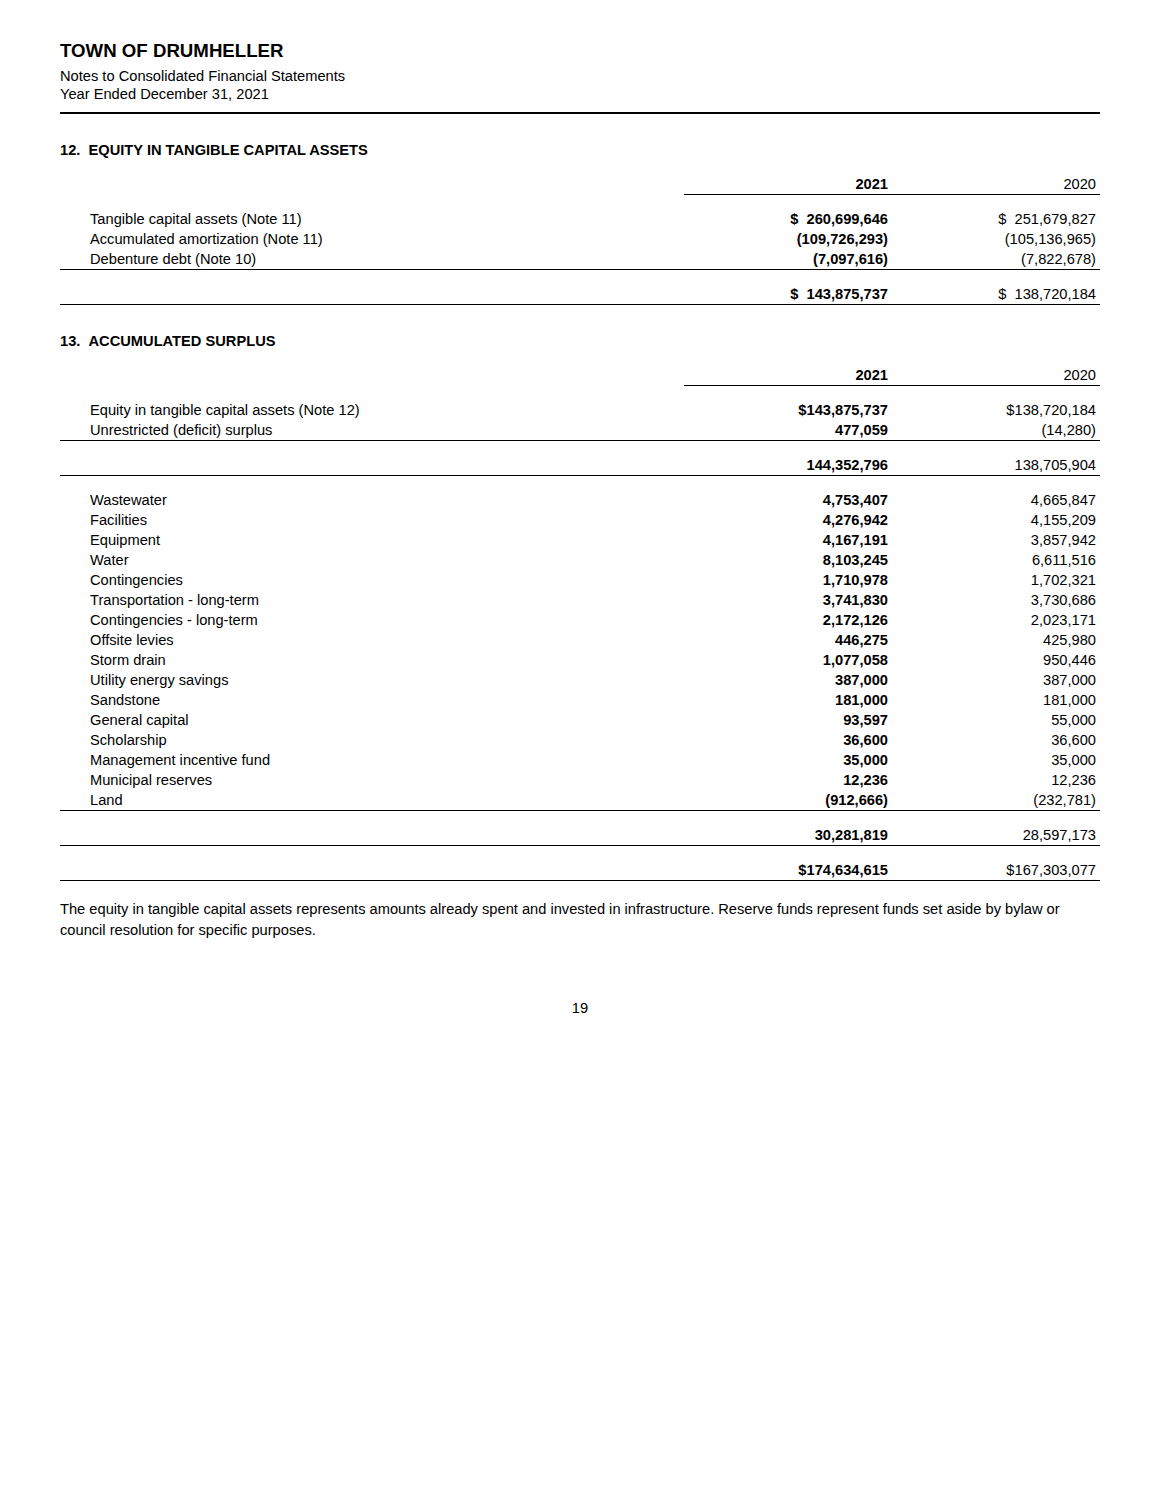TOWN OF DRUMHELLER
Notes to Consolidated Financial Statements
Year Ended December 31, 2021
12. EQUITY IN TANGIBLE CAPITAL ASSETS
| | 2021 | 2020 |
| --- | --- | --- |
| Tangible capital assets (Note 11) | $ 260,699,646 | $ 251,679,827 |
| Accumulated amortization (Note 11) | (109,726,293) | (105,136,965) |
| Debenture debt (Note 10) | (7,097,616) | (7,822,678) |
| | $ 143,875,737 | $ 138,720,184 |
13. ACCUMULATED SURPLUS
| | 2021 | 2020 |
| --- | --- | --- |
| Equity in tangible capital assets (Note 12) | $143,875,737 | $138,720,184 |
| Unrestricted (deficit) surplus | 477,059 | (14,280) |
| | 144,352,796 | 138,705,904 |
| Wastewater | 4,753,407 | 4,665,847 |
| Facilities | 4,276,942 | 4,155,209 |
| Equipment | 4,167,191 | 3,857,942 |
| Water | 8,103,245 | 6,611,516 |
| Contingencies | 1,710,978 | 1,702,321 |
| Transportation - long-term | 3,741,830 | 3,730,686 |
| Contingencies - long-term | 2,172,126 | 2,023,171 |
| Offsite levies | 446,275 | 425,980 |
| Storm drain | 1,077,058 | 950,446 |
| Utility energy savings | 387,000 | 387,000 |
| Sandstone | 181,000 | 181,000 |
| General capital | 93,597 | 55,000 |
| Scholarship | 36,600 | 36,600 |
| Management incentive fund | 35,000 | 35,000 |
| Municipal reserves | 12,236 | 12,236 |
| Land | (912,666) | (232,781) |
| | 30,281,819 | 28,597,173 |
| | $174,634,615 | $167,303,077 |
The equity in tangible capital assets represents amounts already spent and invested in infrastructure. Reserve funds represent funds set aside by bylaw or council resolution for specific purposes.
19